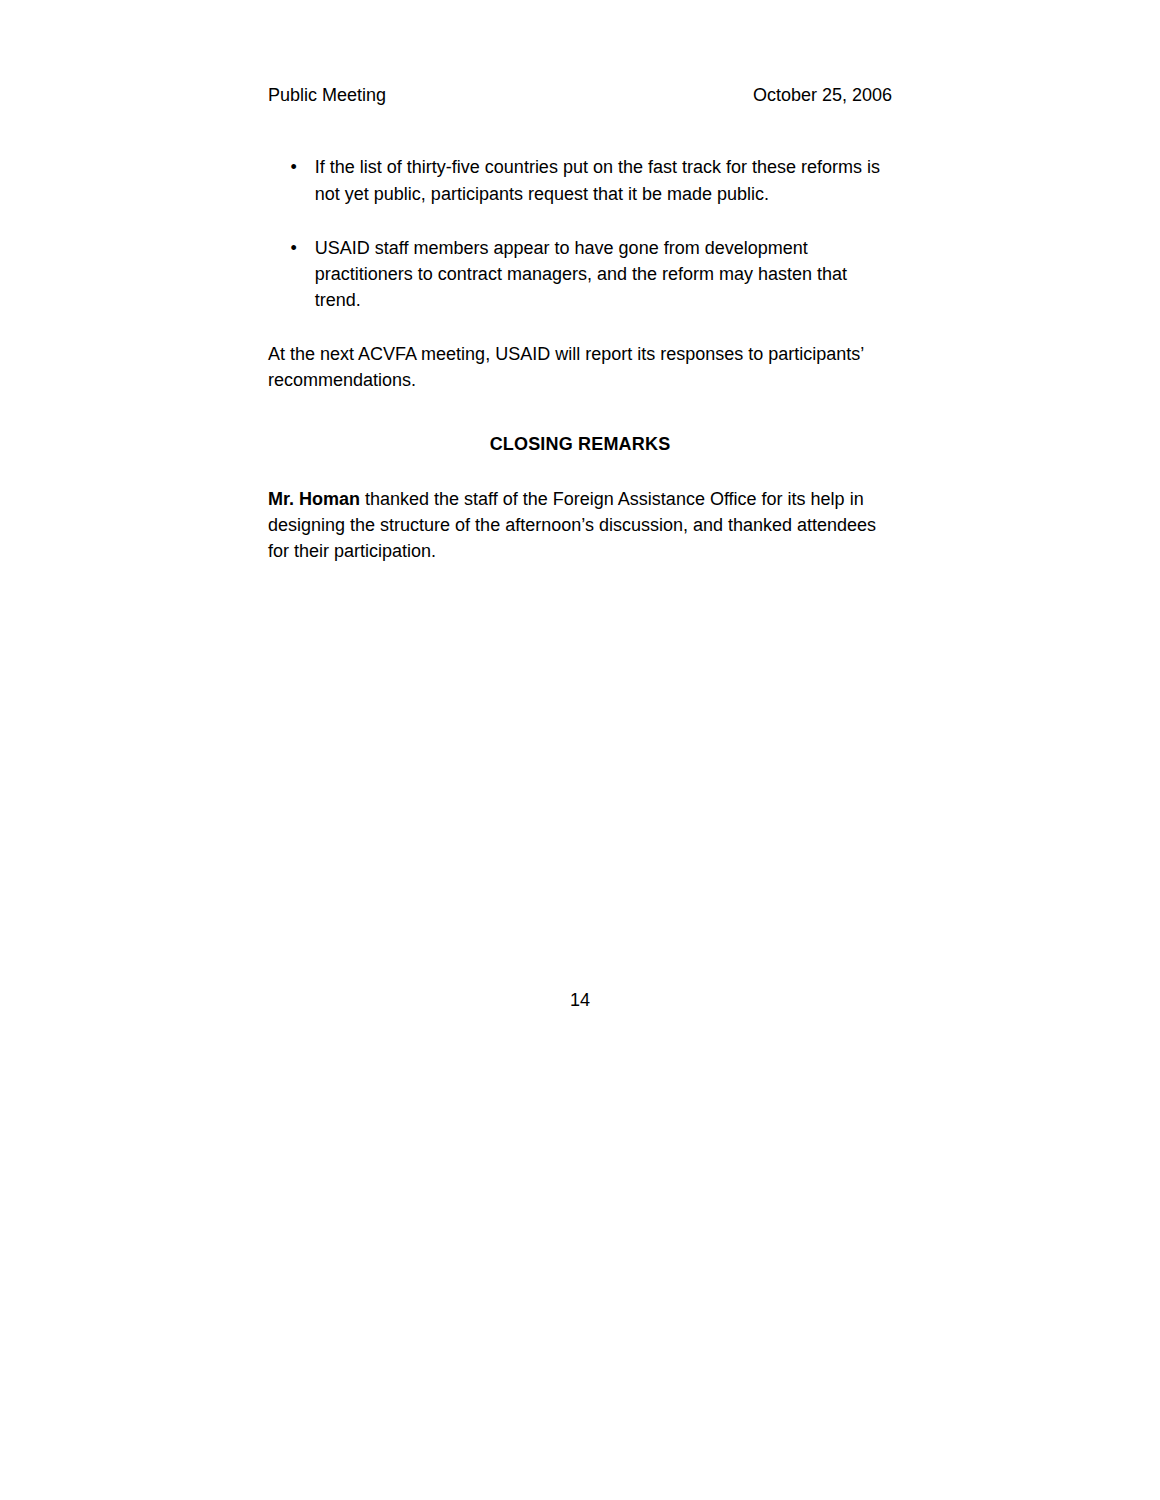Public Meeting
October 25, 2006
If the list of thirty-five countries put on the fast track for these reforms is not yet public, participants request that it be made public.
USAID staff members appear to have gone from development practitioners to contract managers, and the reform may hasten that trend.
At the next ACVFA meeting, USAID will report its responses to participants’ recommendations.
CLOSING REMARKS
Mr. Homan thanked the staff of the Foreign Assistance Office for its help in designing the structure of the afternoon’s discussion, and thanked attendees for their participation.
14